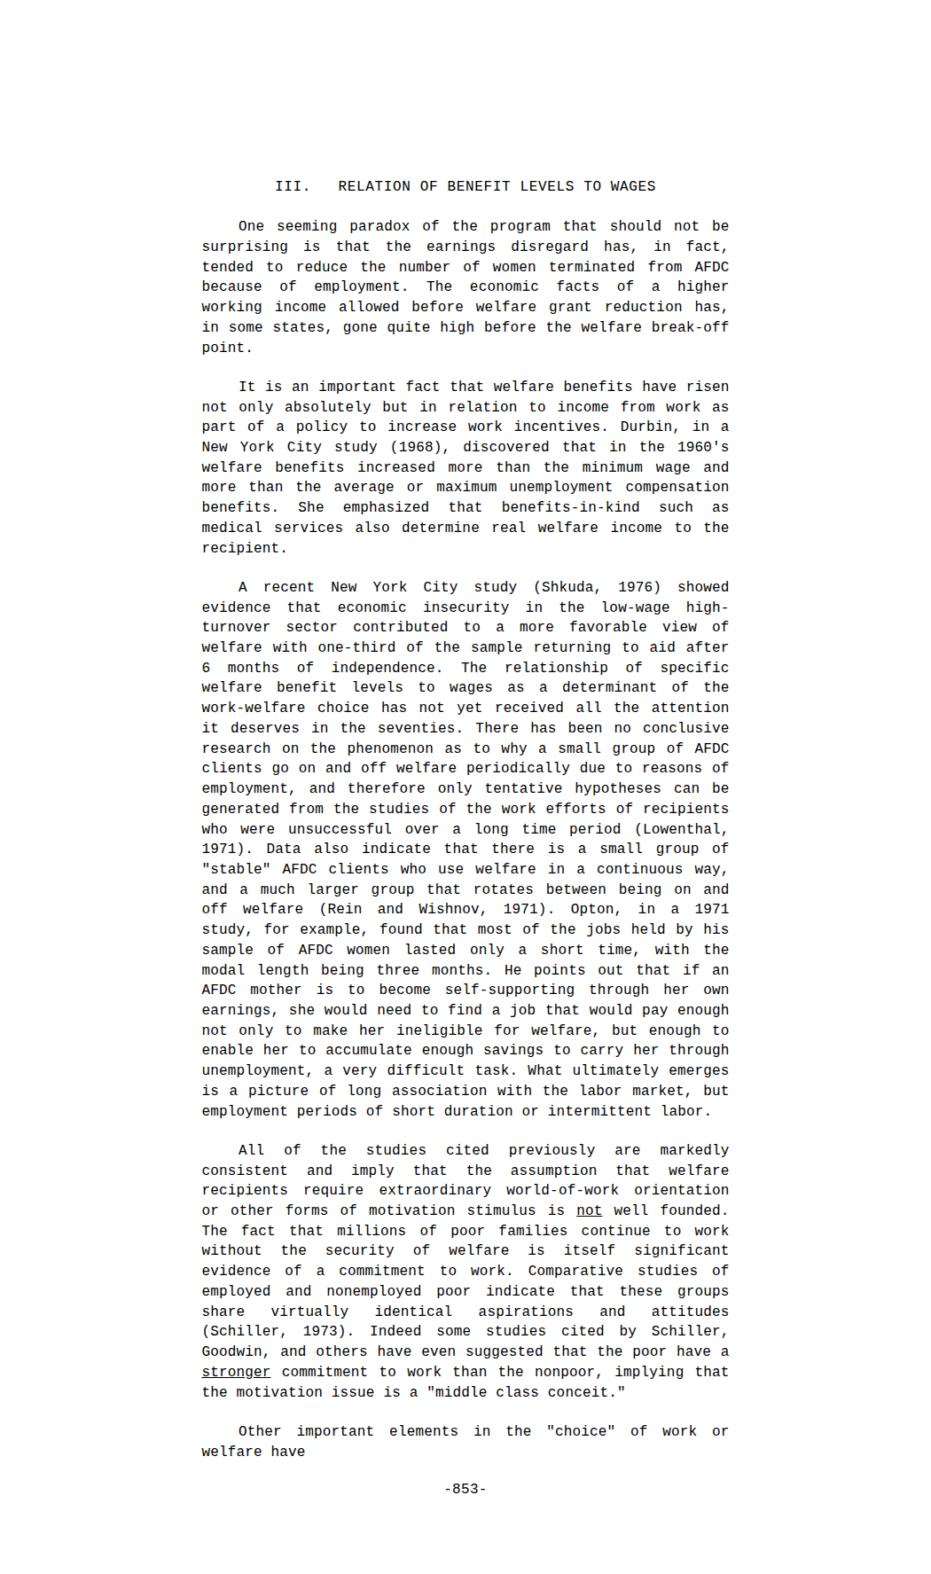III. RELATION OF BENEFIT LEVELS TO WAGES
One seeming paradox of the program that should not be surprising is that the earnings disregard has, in fact, tended to reduce the number of women terminated from AFDC because of employment. The economic facts of a higher working income allowed before welfare grant reduction has, in some states, gone quite high before the welfare break-off point.
It is an important fact that welfare benefits have risen not only absolutely but in relation to income from work as part of a policy to increase work incentives. Durbin, in a New York City study (1968), discovered that in the 1960's welfare benefits increased more than the minimum wage and more than the average or maximum unemployment compensation benefits. She emphasized that benefits-in-kind such as medical services also determine real welfare income to the recipient.
A recent New York City study (Shkuda, 1976) showed evidence that economic insecurity in the low-wage high-turnover sector contributed to a more favorable view of welfare with one-third of the sample returning to aid after 6 months of independence. The relationship of specific welfare benefit levels to wages as a determinant of the work-welfare choice has not yet received all the attention it deserves in the seventies. There has been no conclusive research on the phenomenon as to why a small group of AFDC clients go on and off welfare periodically due to reasons of employment, and therefore only tentative hypotheses can be generated from the studies of the work efforts of recipients who were unsuccessful over a long time period (Lowenthal, 1971). Data also indicate that there is a small group of "stable" AFDC clients who use welfare in a continuous way, and a much larger group that rotates between being on and off welfare (Rein and Wishnov, 1971). Opton, in a 1971 study, for example, found that most of the jobs held by his sample of AFDC women lasted only a short time, with the modal length being three months. He points out that if an AFDC mother is to become self-supporting through her own earnings, she would need to find a job that would pay enough not only to make her ineligible for welfare, but enough to enable her to accumulate enough savings to carry her through unemployment, a very difficult task. What ultimately emerges is a picture of long association with the labor market, but employment periods of short duration or intermittent labor.
All of the studies cited previously are markedly consistent and imply that the assumption that welfare recipients require extraordinary world-of-work orientation or other forms of motivation stimulus is not well founded. The fact that millions of poor families continue to work without the security of welfare is itself significant evidence of a commitment to work. Comparative studies of employed and nonemployed poor indicate that these groups share virtually identical aspirations and attitudes (Schiller, 1973). Indeed some studies cited by Schiller, Goodwin, and others have even suggested that the poor have a stronger commitment to work than the nonpoor, implying that the motivation issue is a "middle class conceit."
Other important elements in the "choice" of work or welfare have
-853-